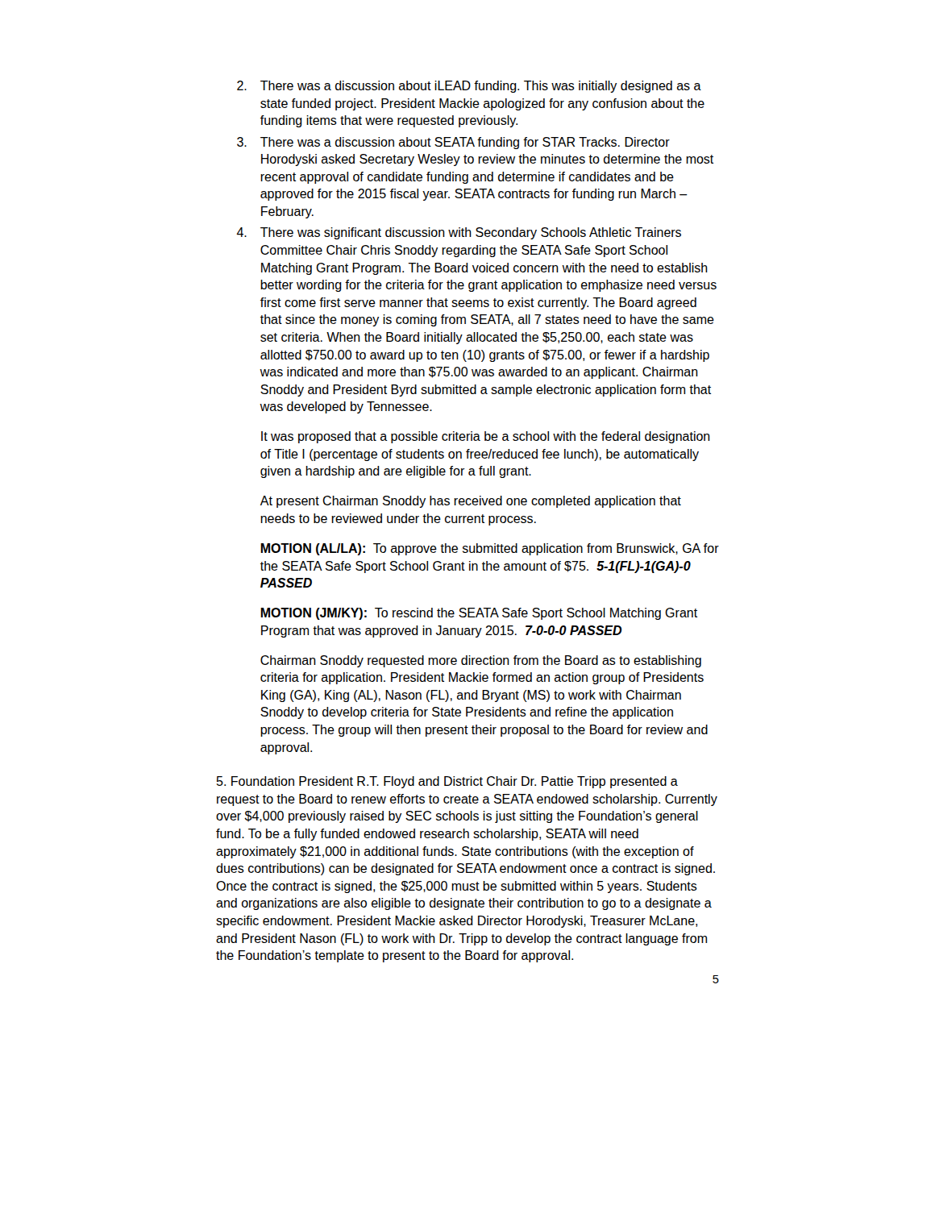There was a discussion about iLEAD funding. This was initially designed as a state funded project. President Mackie apologized for any confusion about the funding items that were requested previously.
There was a discussion about SEATA funding for STAR Tracks. Director Horodyski asked Secretary Wesley to review the minutes to determine the most recent approval of candidate funding and determine if candidates and be approved for the 2015 fiscal year. SEATA contracts for funding run March – February.
There was significant discussion with Secondary Schools Athletic Trainers Committee Chair Chris Snoddy regarding the SEATA Safe Sport School Matching Grant Program. The Board voiced concern with the need to establish better wording for the criteria for the grant application to emphasize need versus first come first serve manner that seems to exist currently. The Board agreed that since the money is coming from SEATA, all 7 states need to have the same set criteria. When the Board initially allocated the $5,250.00, each state was allotted $750.00 to award up to ten (10) grants of $75.00, or fewer if a hardship was indicated and more than $75.00 was awarded to an applicant. Chairman Snoddy and President Byrd submitted a sample electronic application form that was developed by Tennessee.
It was proposed that a possible criteria be a school with the federal designation of Title I (percentage of students on free/reduced fee lunch), be automatically given a hardship and are eligible for a full grant.
At present Chairman Snoddy has received one completed application that needs to be reviewed under the current process.
MOTION (AL/LA): To approve the submitted application from Brunswick, GA for the SEATA Safe Sport School Grant in the amount of $75. 5-1(FL)-1(GA)-0 PASSED
MOTION (JM/KY): To rescind the SEATA Safe Sport School Matching Grant Program that was approved in January 2015. 7-0-0-0 PASSED
Chairman Snoddy requested more direction from the Board as to establishing criteria for application. President Mackie formed an action group of Presidents King (GA), King (AL), Nason (FL), and Bryant (MS) to work with Chairman Snoddy to develop criteria for State Presidents and refine the application process. The group will then present their proposal to the Board for review and approval.
5. Foundation President R.T. Floyd and District Chair Dr. Pattie Tripp presented a request to the Board to renew efforts to create a SEATA endowed scholarship. Currently over $4,000 previously raised by SEC schools is just sitting the Foundation’s general fund. To be a fully funded endowed research scholarship, SEATA will need approximately $21,000 in additional funds. State contributions (with the exception of dues contributions) can be designated for SEATA endowment once a contract is signed. Once the contract is signed, the $25,000 must be submitted within 5 years. Students and organizations are also eligible to designate their contribution to go to a designate a specific endowment. President Mackie asked Director Horodyski, Treasurer McLane, and President Nason (FL) to work with Dr. Tripp to develop the contract language from the Foundation’s template to present to the Board for approval.
5